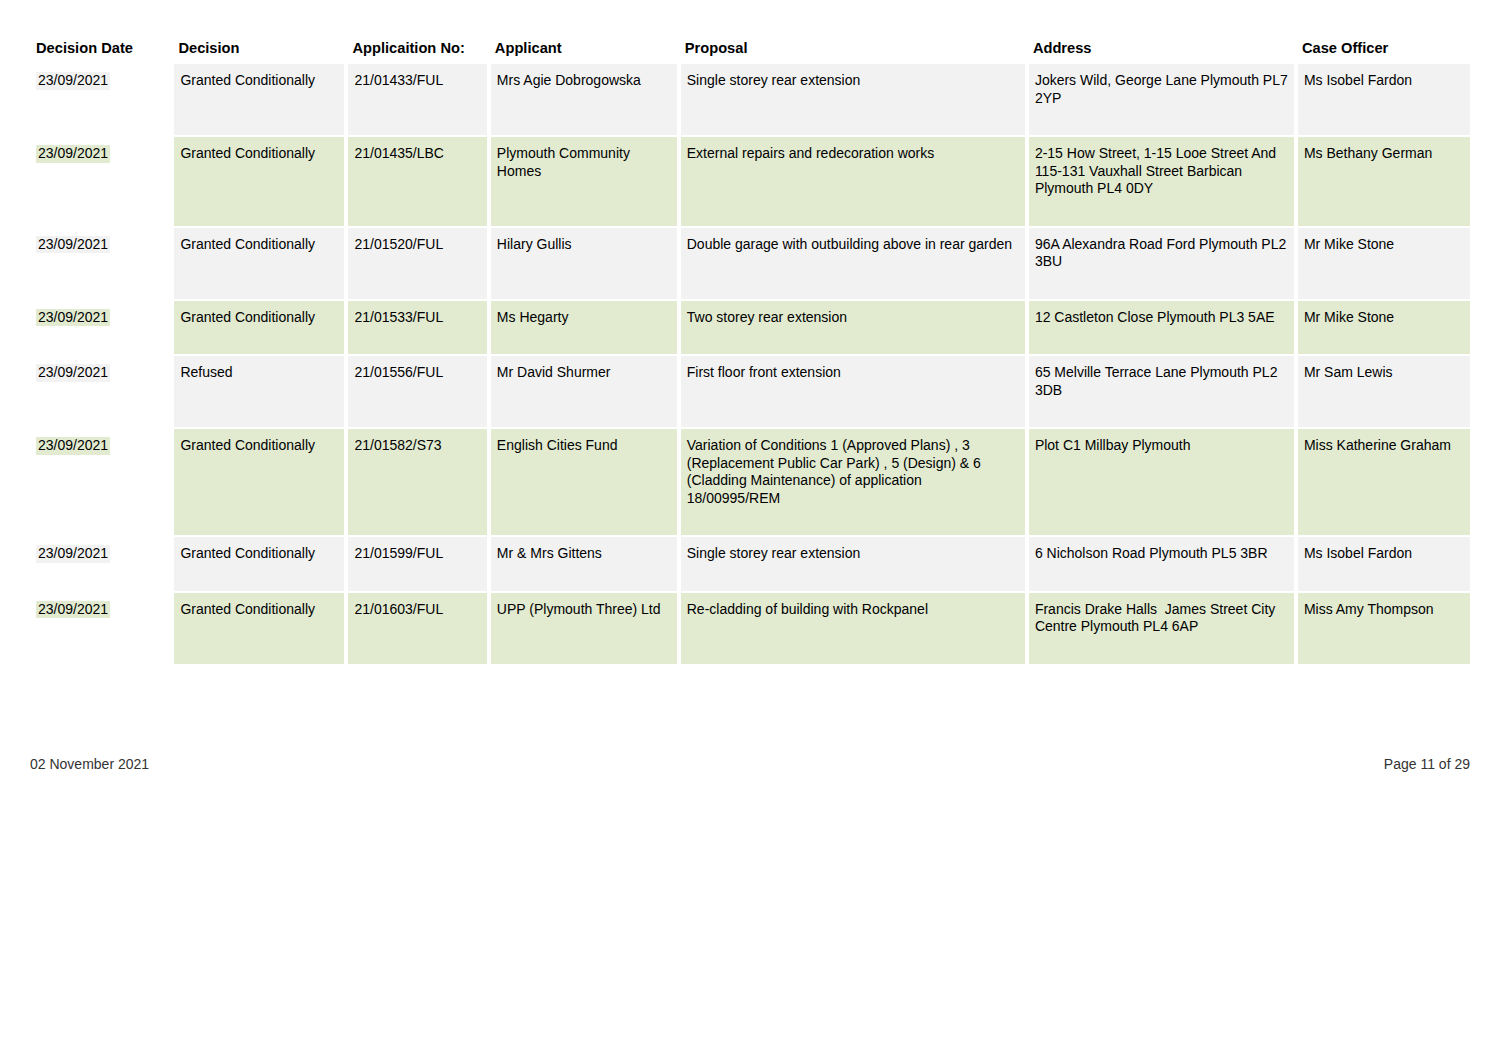| Decision Date | Decision | Applicaition No: | Applicant | Proposal | Address | Case Officer |
| --- | --- | --- | --- | --- | --- | --- |
| 23/09/2021 | Granted Conditionally | 21/01433/FUL | Mrs Agie Dobrogowska | Single storey rear extension | Jokers Wild, George Lane Plymouth PL7 2YP | Ms Isobel Fardon |
| 23/09/2021 | Granted Conditionally | 21/01435/LBC | Plymouth Community Homes | External repairs and redecoration works | 2-15 How Street, 1-15 Looe Street And 115-131 Vauxhall Street Barbican Plymouth PL4 0DY | Ms Bethany German |
| 23/09/2021 | Granted Conditionally | 21/01520/FUL | Hilary Gullis | Double garage with outbuilding above in rear garden | 96A Alexandra Road Ford Plymouth PL2 3BU | Mr Mike Stone |
| 23/09/2021 | Granted Conditionally | 21/01533/FUL | Ms Hegarty | Two storey rear extension | 12 Castleton Close Plymouth PL3 5AE | Mr Mike Stone |
| 23/09/2021 | Refused | 21/01556/FUL | Mr David Shurmer | First floor front extension | 65 Melville Terrace Lane Plymouth PL2 3DB | Mr Sam Lewis |
| 23/09/2021 | Granted Conditionally | 21/01582/S73 | English Cities Fund | Variation of Conditions 1 (Approved Plans) , 3 (Replacement Public Car Park) , 5 (Design) & 6 (Cladding Maintenance) of application 18/00995/REM | Plot C1 Millbay Plymouth | Miss Katherine Graham |
| 23/09/2021 | Granted Conditionally | 21/01599/FUL | Mr & Mrs Gittens | Single storey rear extension | 6 Nicholson Road Plymouth PL5 3BR | Ms Isobel Fardon |
| 23/09/2021 | Granted Conditionally | 21/01603/FUL | UPP (Plymouth Three) Ltd | Re-cladding of building with Rockpanel | Francis Drake Halls James Street City Centre Plymouth PL4 6AP | Miss Amy Thompson |
02 November 2021
Page 11 of 29